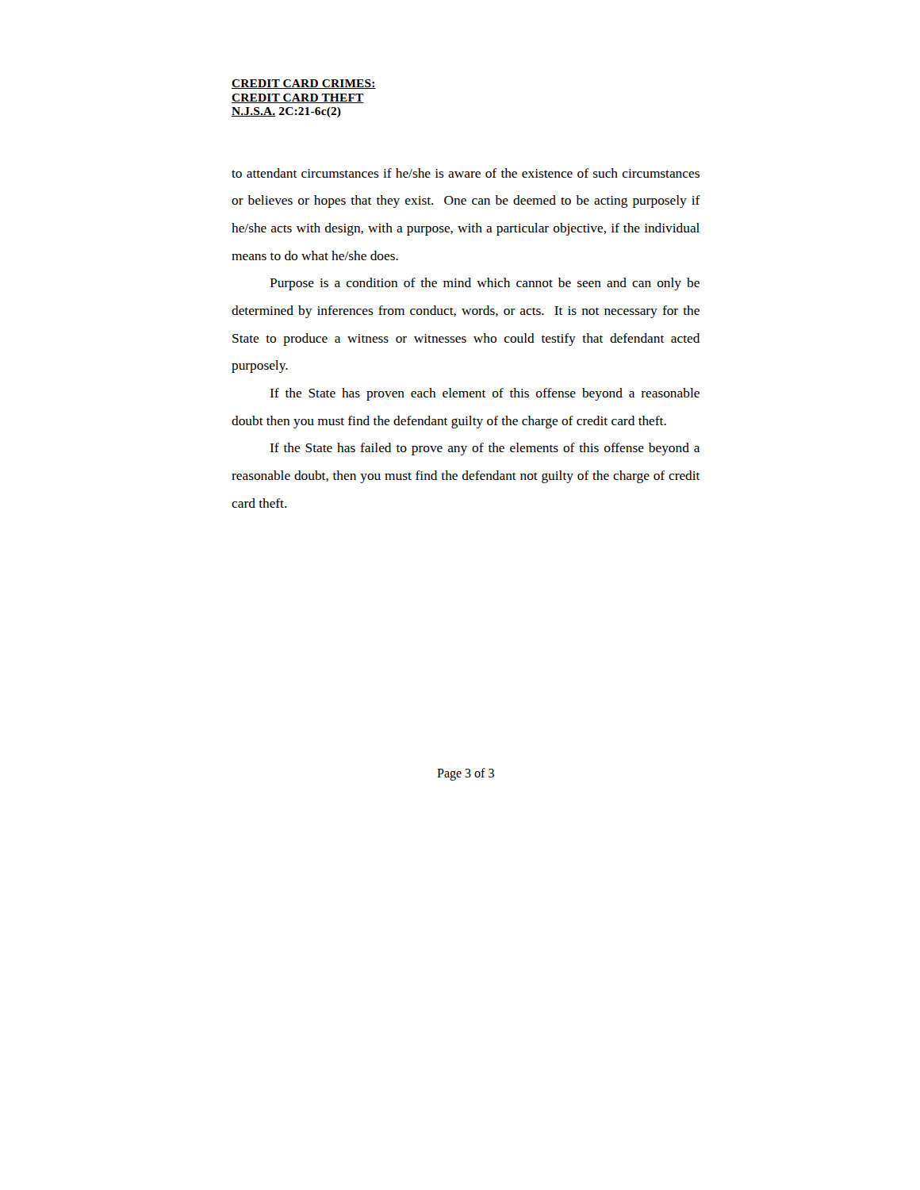CREDIT CARD CRIMES:
CREDIT CARD THEFT
N.J.S.A. 2C:21-6c(2)
to attendant circumstances if he/she is aware of the existence of such circumstances or believes or hopes that they exist. One can be deemed to be acting purposely if he/she acts with design, with a purpose, with a particular objective, if the individual means to do what he/she does.
Purpose is a condition of the mind which cannot be seen and can only be determined by inferences from conduct, words, or acts. It is not necessary for the State to produce a witness or witnesses who could testify that defendant acted purposely.
If the State has proven each element of this offense beyond a reasonable doubt then you must find the defendant guilty of the charge of credit card theft.
If the State has failed to prove any of the elements of this offense beyond a reasonable doubt, then you must find the defendant not guilty of the charge of credit card theft.
Page 3 of 3